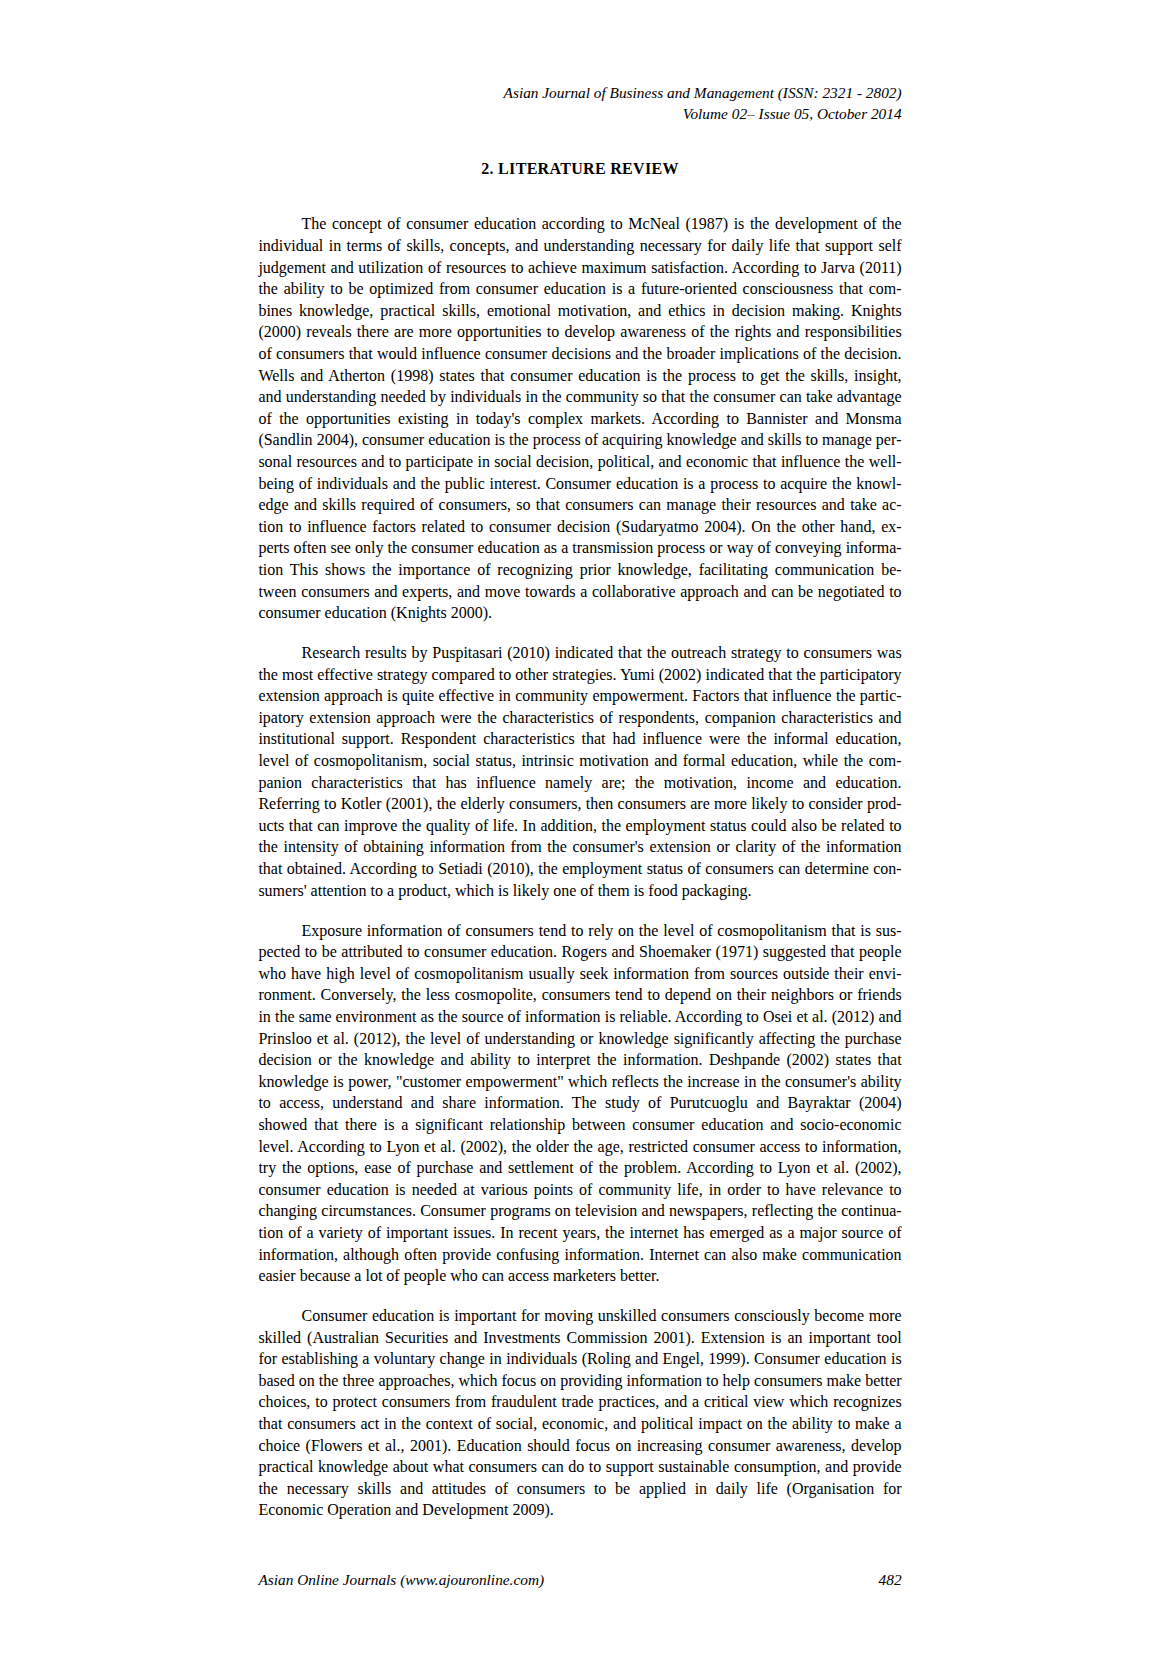Asian Journal of Business and Management (ISSN: 2321 - 2802)
Volume 02– Issue 05, October 2014
2. LITERATURE REVIEW
The concept of consumer education according to McNeal (1987) is the development of the individual in terms of skills, concepts, and understanding necessary for daily life that support self judgement and utilization of resources to achieve maximum satisfaction. According to Jarva (2011) the ability to be optimized from consumer education is a future-oriented consciousness that combines knowledge, practical skills, emotional motivation, and ethics in decision making. Knights (2000) reveals there are more opportunities to develop awareness of the rights and responsibilities of consumers that would influence consumer decisions and the broader implications of the decision. Wells and Atherton (1998) states that consumer education is the process to get the skills, insight, and understanding needed by individuals in the community so that the consumer can take advantage of the opportunities existing in today's complex markets. According to Bannister and Monsma (Sandlin 2004), consumer education is the process of acquiring knowledge and skills to manage personal resources and to participate in social decision, political, and economic that influence the well-being of individuals and the public interest. Consumer education is a process to acquire the knowledge and skills required of consumers, so that consumers can manage their resources and take action to influence factors related to consumer decision (Sudaryatmo 2004). On the other hand, experts often see only the consumer education as a transmission process or way of conveying information This shows the importance of recognizing prior knowledge, facilitating communication between consumers and experts, and move towards a collaborative approach and can be negotiated to consumer education (Knights 2000).
Research results by Puspitasari (2010) indicated that the outreach strategy to consumers was the most effective strategy compared to other strategies. Yumi (2002) indicated that the participatory extension approach is quite effective in community empowerment. Factors that influence the participatory extension approach were the characteristics of respondents, companion characteristics and institutional support. Respondent characteristics that had influence were the informal education, level of cosmopolitanism, social status, intrinsic motivation and formal education, while the companion characteristics that has influence namely are; the motivation, income and education. Referring to Kotler (2001), the elderly consumers, then consumers are more likely to consider products that can improve the quality of life. In addition, the employment status could also be related to the intensity of obtaining information from the consumer's extension or clarity of the information that obtained. According to Setiadi (2010), the employment status of consumers can determine consumers' attention to a product, which is likely one of them is food packaging.
Exposure information of consumers tend to rely on the level of cosmopolitanism that is suspected to be attributed to consumer education. Rogers and Shoemaker (1971) suggested that people who have high level of cosmopolitanism usually seek information from sources outside their environment. Conversely, the less cosmopolite, consumers tend to depend on their neighbors or friends in the same environment as the source of information is reliable. According to Osei et al. (2012) and Prinsloo et al. (2012), the level of understanding or knowledge significantly affecting the purchase decision or the knowledge and ability to interpret the information. Deshpande (2002) states that knowledge is power, "customer empowerment" which reflects the increase in the consumer's ability to access, understand and share information. The study of Purutcuoglu and Bayraktar (2004) showed that there is a significant relationship between consumer education and socio-economic level. According to Lyon et al. (2002), the older the age, restricted consumer access to information, try the options, ease of purchase and settlement of the problem. According to Lyon et al. (2002), consumer education is needed at various points of community life, in order to have relevance to changing circumstances. Consumer programs on television and newspapers, reflecting the continuation of a variety of important issues. In recent years, the internet has emerged as a major source of information, although often provide confusing information. Internet can also make communication easier because a lot of people who can access marketers better.
Consumer education is important for moving unskilled consumers consciously become more skilled (Australian Securities and Investments Commission 2001). Extension is an important tool for establishing a voluntary change in individuals (Roling and Engel, 1999). Consumer education is based on the three approaches, which focus on providing information to help consumers make better choices, to protect consumers from fraudulent trade practices, and a critical view which recognizes that consumers act in the context of social, economic, and political impact on the ability to make a choice (Flowers et al., 2001). Education should focus on increasing consumer awareness, develop practical knowledge about what consumers can do to support sustainable consumption, and provide the necessary skills and attitudes of consumers to be applied in daily life (Organisation for Economic Operation and Development 2009).
Asian Online Journals (www.ajouronline.com) 482